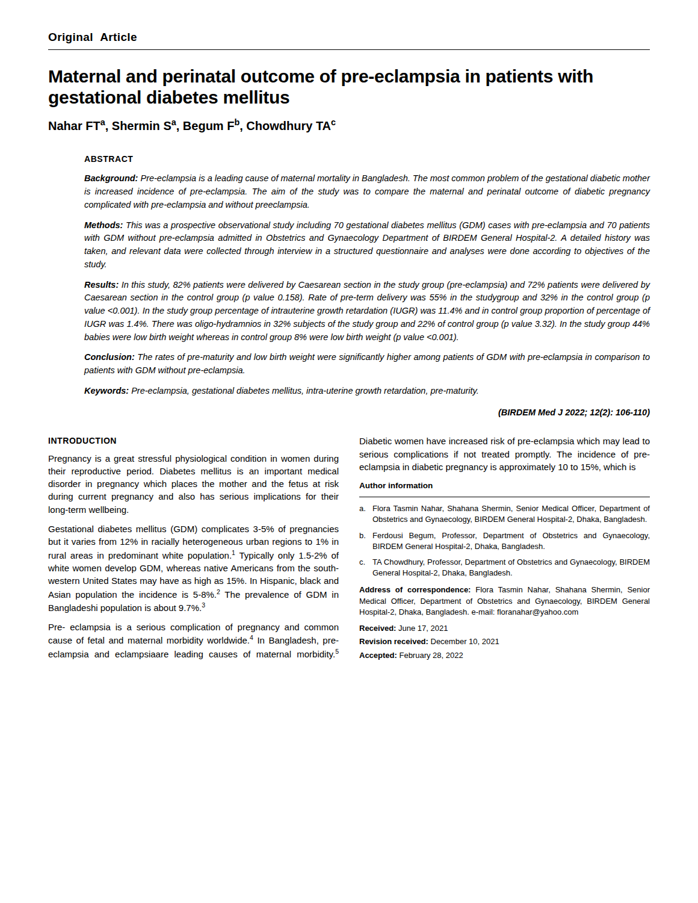Original Article
Maternal and perinatal outcome of pre-eclampsia in patients with gestational diabetes mellitus
Nahar FTa, Shermin Sa, Begum Fb, Chowdhury TAc
ABSTRACT
Background: Pre-eclampsia is a leading cause of maternal mortality in Bangladesh. The most common problem of the gestational diabetic mother is increased incidence of pre-eclampsia. The aim of the study was to compare the maternal and perinatal outcome of diabetic pregnancy complicated with pre-eclampsia and without preeclampsia.
Methods: This was a prospective observational study including 70 gestational diabetes mellitus (GDM) cases with pre-eclampsia and 70 patients with GDM without pre-eclampsia admitted in Obstetrics and Gynaecology Department of BIRDEM General Hospital-2. A detailed history was taken, and relevant data were collected through interview in a structured questionnaire and analyses were done according to objectives of the study.
Results: In this study, 82% patients were delivered by Caesarean section in the study group (pre-eclampsia) and 72% patients were delivered by Caesarean section in the control group (p value 0.158). Rate of pre-term delivery was 55% in the studygroup and 32% in the control group (p value <0.001). In the study group percentage of intrauterine growth retardation (IUGR) was 11.4% and in control group proportion of percentage of IUGR was 1.4%. There was oligo-hydramnios in 32% subjects of the study group and 22% of control group (p value 3.32). In the study group 44% babies were low birth weight whereas in control group 8% were low birth weight (p value <0.001).
Conclusion: The rates of pre-maturity and low birth weight were significantly higher among patients of GDM with pre-eclampsia in comparison to patients with GDM without pre-eclampsia.
Keywords: Pre-eclampsia, gestational diabetes mellitus, intra-uterine growth retardation, pre-maturity.
(BIRDEM Med J 2022; 12(2): 106-110)
INTRODUCTION
Pregnancy is a great stressful physiological condition in women during their reproductive period. Diabetes mellitus is an important medical disorder in pregnancy which places the mother and the fetus at risk during current pregnancy and also has serious implications for their long-term wellbeing.
Gestational diabetes mellitus (GDM) complicates 3-5% of pregnancies but it varies from 12% in racially heterogeneous urban regions to 1% in rural areas in predominant white population.1 Typically only 1.5-2% of white women develop GDM, whereas native Americans from the south-western United States may have as high as 15%. In Hispanic, black and Asian population the incidence is 5-8%.2 The prevalence of GDM in Bangladeshi population is about 9.7%.3
Pre- eclampsia is a serious complication of pregnancy and common cause of fetal and maternal morbidity worldwide.4 In Bangladesh, pre-eclampsia and eclampsiaare leading causes of maternal morbidity.5 Diabetic women have increased risk of pre-eclampsia which may lead to serious complications if not treated promptly. The incidence of pre-eclampsia in diabetic pregnancy is approximately 10 to 15%, which is
Author information
a. Flora Tasmin Nahar, Shahana Shermin, Senior Medical Officer, Department of Obstetrics and Gynaecology, BIRDEM General Hospital-2, Dhaka, Bangladesh.
b. Ferdousi Begum, Professor, Department of Obstetrics and Gynaecology, BIRDEM General Hospital-2, Dhaka, Bangladesh.
c. TA Chowdhury, Professor, Department of Obstetrics and Gynaecology, BIRDEM General Hospital-2, Dhaka, Bangladesh.
Address of correspondence: Flora Tasmin Nahar, Shahana Shermin, Senior Medical Officer, Department of Obstetrics and Gynaecology, BIRDEM General Hospital-2, Dhaka, Bangladesh. e-mail: floranahar@yahoo.com
Received: June 17, 2021
Revision received: December 10, 2021
Accepted: February 28, 2022